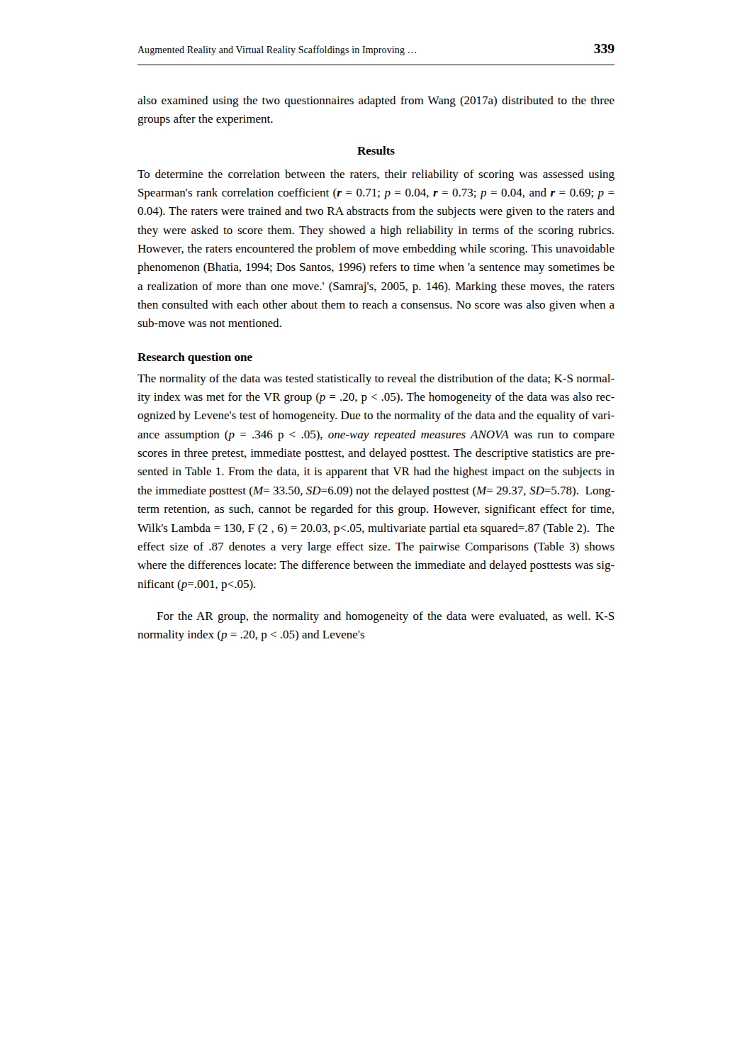Augmented Reality and Virtual Reality Scaffoldings in Improving … 339
also examined using the two questionnaires adapted from Wang (2017a) distributed to the three groups after the experiment.
Results
To determine the correlation between the raters, their reliability of scoring was assessed using Spearman's rank correlation coefficient (r = 0.71; p = 0.04, r = 0.73; p = 0.04, and r = 0.69; p = 0.04). The raters were trained and two RA abstracts from the subjects were given to the raters and they were asked to score them. They showed a high reliability in terms of the scoring rubrics. However, the raters encountered the problem of move embedding while scoring. This unavoidable phenomenon (Bhatia, 1994; Dos Santos, 1996) refers to time when 'a sentence may sometimes be a realization of more than one move.' (Samraj's, 2005, p. 146). Marking these moves, the raters then consulted with each other about them to reach a consensus. No score was also given when a sub-move was not mentioned.
Research question one
The normality of the data was tested statistically to reveal the distribution of the data; K-S normality index was met for the VR group (p = .20, p < .05). The homogeneity of the data was also recognized by Levene's test of homogeneity. Due to the normality of the data and the equality of variance assumption (p = .346 p < .05), one-way repeated measures ANOVA was run to compare scores in three pretest, immediate posttest, and delayed posttest. The descriptive statistics are presented in Table 1. From the data, it is apparent that VR had the highest impact on the subjects in the immediate posttest (M= 33.50, SD=6.09) not the delayed posttest (M= 29.37, SD=5.78). Long-term retention, as such, cannot be regarded for this group. However, significant effect for time, Wilk's Lambda = 130, F (2 , 6) = 20.03, p<.05, multivariate partial eta squared=.87 (Table 2). The effect size of .87 denotes a very large effect size. The pairwise Comparisons (Table 3) shows where the differences locate: The difference between the immediate and delayed posttests was significant (p=.001, p<.05).
For the AR group, the normality and homogeneity of the data were evaluated, as well. K-S normality index (p = .20, p < .05) and Levene's